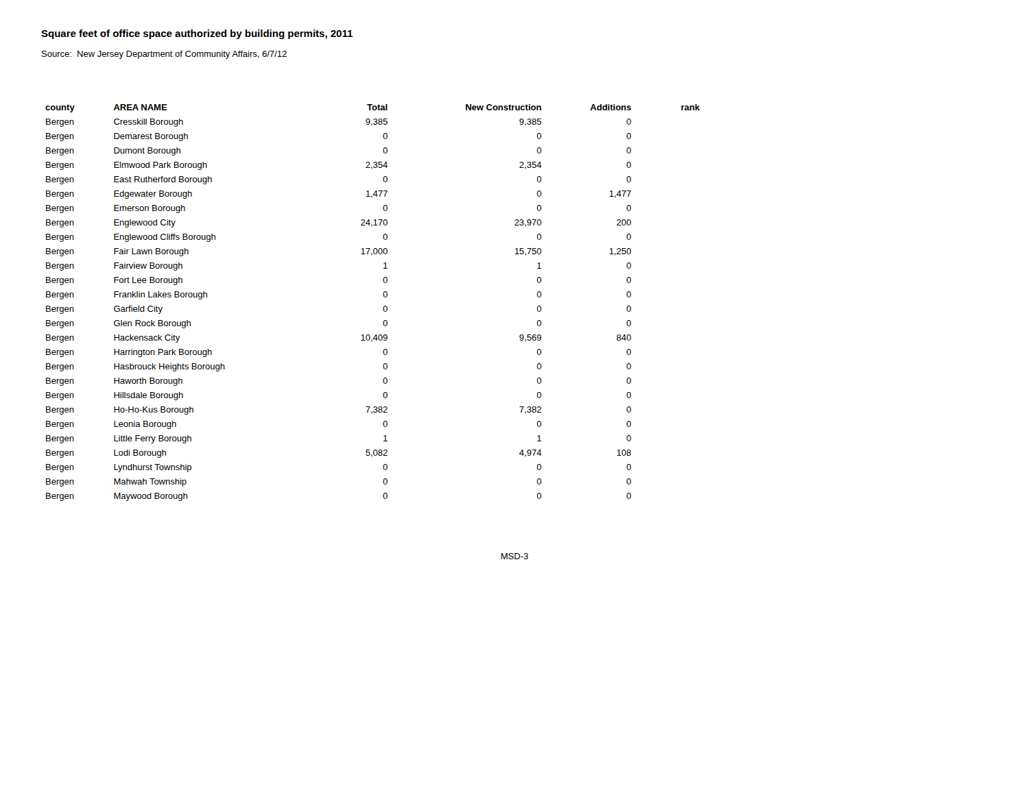Square feet of office space authorized by building permits, 2011
Source: New Jersey Department of Community Affairs, 6/7/12
| county | AREA NAME | Total | New Construction | Additions | rank |
| --- | --- | --- | --- | --- | --- |
| Bergen | Cresskill Borough | 9,385 | 9,385 | 0 | |
| Bergen | Demarest Borough | 0 | 0 | 0 | |
| Bergen | Dumont Borough | 0 | 0 | 0 | |
| Bergen | Elmwood Park Borough | 2,354 | 2,354 | 0 | |
| Bergen | East Rutherford Borough | 0 | 0 | 0 | |
| Bergen | Edgewater Borough | 1,477 | 0 | 1,477 | |
| Bergen | Emerson Borough | 0 | 0 | 0 | |
| Bergen | Englewood City | 24,170 | 23,970 | 200 | |
| Bergen | Englewood Cliffs Borough | 0 | 0 | 0 | |
| Bergen | Fair Lawn Borough | 17,000 | 15,750 | 1,250 | |
| Bergen | Fairview Borough | 1 | 1 | 0 | |
| Bergen | Fort Lee Borough | 0 | 0 | 0 | |
| Bergen | Franklin Lakes Borough | 0 | 0 | 0 | |
| Bergen | Garfield City | 0 | 0 | 0 | |
| Bergen | Glen Rock Borough | 0 | 0 | 0 | |
| Bergen | Hackensack City | 10,409 | 9,569 | 840 | |
| Bergen | Harrington Park Borough | 0 | 0 | 0 | |
| Bergen | Hasbrouck Heights Borough | 0 | 0 | 0 | |
| Bergen | Haworth Borough | 0 | 0 | 0 | |
| Bergen | Hillsdale Borough | 0 | 0 | 0 | |
| Bergen | Ho-Ho-Kus Borough | 7,382 | 7,382 | 0 | |
| Bergen | Leonia Borough | 0 | 0 | 0 | |
| Bergen | Little Ferry Borough | 1 | 1 | 0 | |
| Bergen | Lodi Borough | 5,082 | 4,974 | 108 | |
| Bergen | Lyndhurst Township | 0 | 0 | 0 | |
| Bergen | Mahwah Township | 0 | 0 | 0 | |
| Bergen | Maywood Borough | 0 | 0 | 0 | |
MSD-3